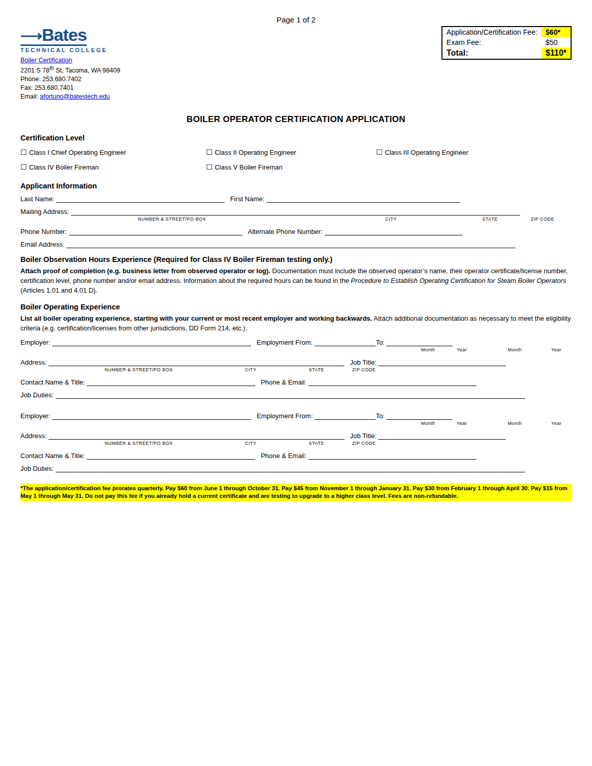Page 1 of 2
⟶Bates
TECHNICAL COLLEGE
Boiler Certification
2201 S 78th St, Tacoma, WA 98409
Phone: 253.680.7402
Fax: 253.680.7401
Email: afortuno@batestech.edu
| Application/Certification Fee: | $60* |
| Exam Fee: | $50 |
| Total: | $110* |
BOILER OPERATOR CERTIFICATION APPLICATION
Certification Level
☐Class I Chief Operating Engineer ☐Class II Operating Engineer ☐Class III Operating Engineer
☐Class IV Boiler Fireman ☐Class V Boiler Fireman
Applicant Information
Last Name: First Name:
Mailing Address:
NUMBER & STREET/PO BOX CITY STATE ZIP CODE
Phone Number: Alternate Phone Number:
Email Address:
Boiler Observation Hours Experience (Required for Class IV Boiler Fireman testing only.)
Attach proof of completion (e.g. business letter from observed operator or log). Documentation must include the observed operator’s name, their operator certificate/license number, certification level, phone number and/or email address. Information about the required hours can be found in the Procedure to Establish Operating Certification for Steam Boiler Operators (Articles 1.01 and 4.01 D).
Boiler Operating Experience
List all boiler operating experience, starting with your current or most recent employer and working backwards. Attach additional documentation as necessary to meet the eligibility criteria (e.g. certification/licenses from other jurisdictions, DD Form 214, etc.).
Employer: Employment From: To:
Month Year Month Year
Address: Job Title:
NUMBER & STREET/PO BOX CITY STATE ZIP CODE
Contact Name & Title: Phone & Email:
Job Duties:
Employer: Employment From: To:
Month Year Month Year
Address: Job Title:
NUMBER & STREET/PO BOX CITY STATE ZIP CODE
Contact Name & Title: Phone & Email:
Job Duties:
*The application/certification fee prorates quarterly. Pay $60 from June 1 through October 31. Pay $45 from November 1 through January 31. Pay $30 from February 1 through April 30. Pay $15 from May 1 through May 31. Do not pay this fee if you already hold a current certificate and are testing to upgrade to a higher class level. Fees are non-refundable.